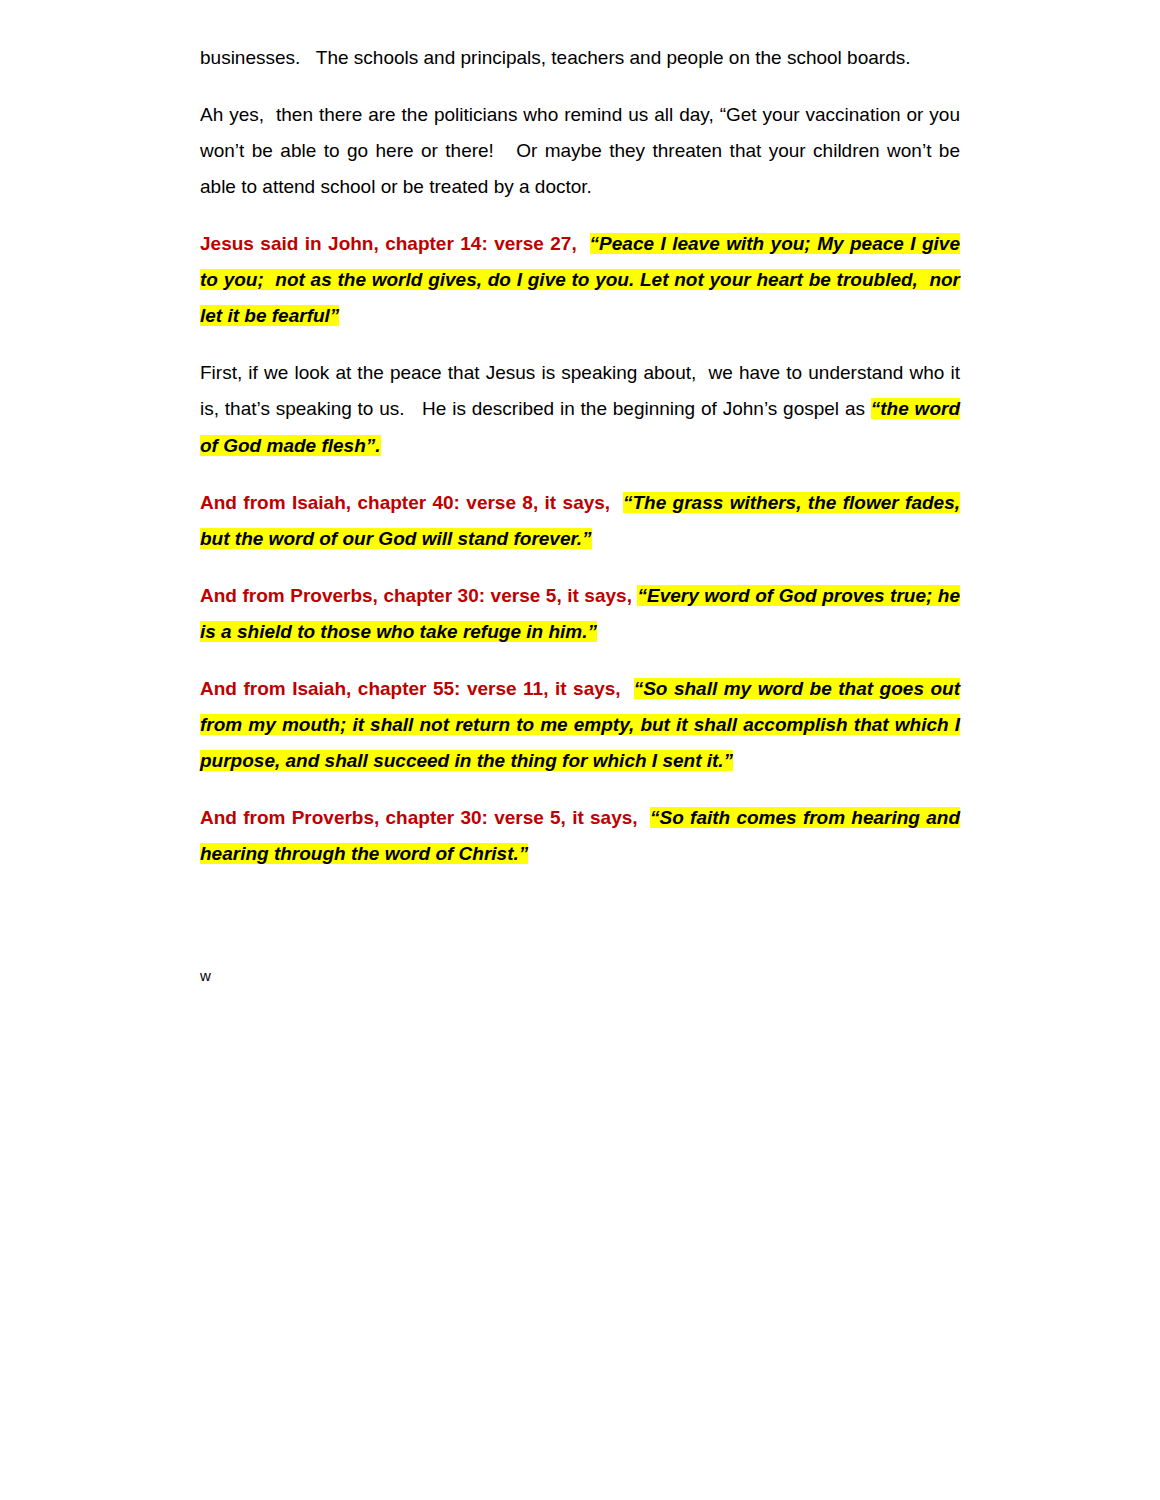businesses. The schools and principals, teachers and people on the school boards.
Ah yes, then there are the politicians who remind us all day, “Get your vaccination or you won’t be able to go here or there! Or maybe they threaten that your children won’t be able to attend school or be treated by a doctor.
Jesus said in John, chapter 14: verse 27, “Peace I leave with you; My peace I give to you; not as the world gives, do I give to you. Let not your heart be troubled, nor let it be fearful”
First, if we look at the peace that Jesus is speaking about, we have to understand who it is, that’s speaking to us. He is described in the beginning of John’s gospel as “the word of God made flesh”.
And from Isaiah, chapter 40: verse 8, it says, “The grass withers, the flower fades, but the word of our God will stand forever.”
And from Proverbs, chapter 30: verse 5, it says, “Every word of God proves true; he is a shield to those who take refuge in him.”
And from Isaiah, chapter 55: verse 11, it says, “So shall my word be that goes out from my mouth; it shall not return to me empty, but it shall accomplish that which I purpose, and shall succeed in the thing for which I sent it.”
And from Proverbs, chapter 30: verse 5, it says, “So faith comes from hearing and hearing through the word of Christ.”
w